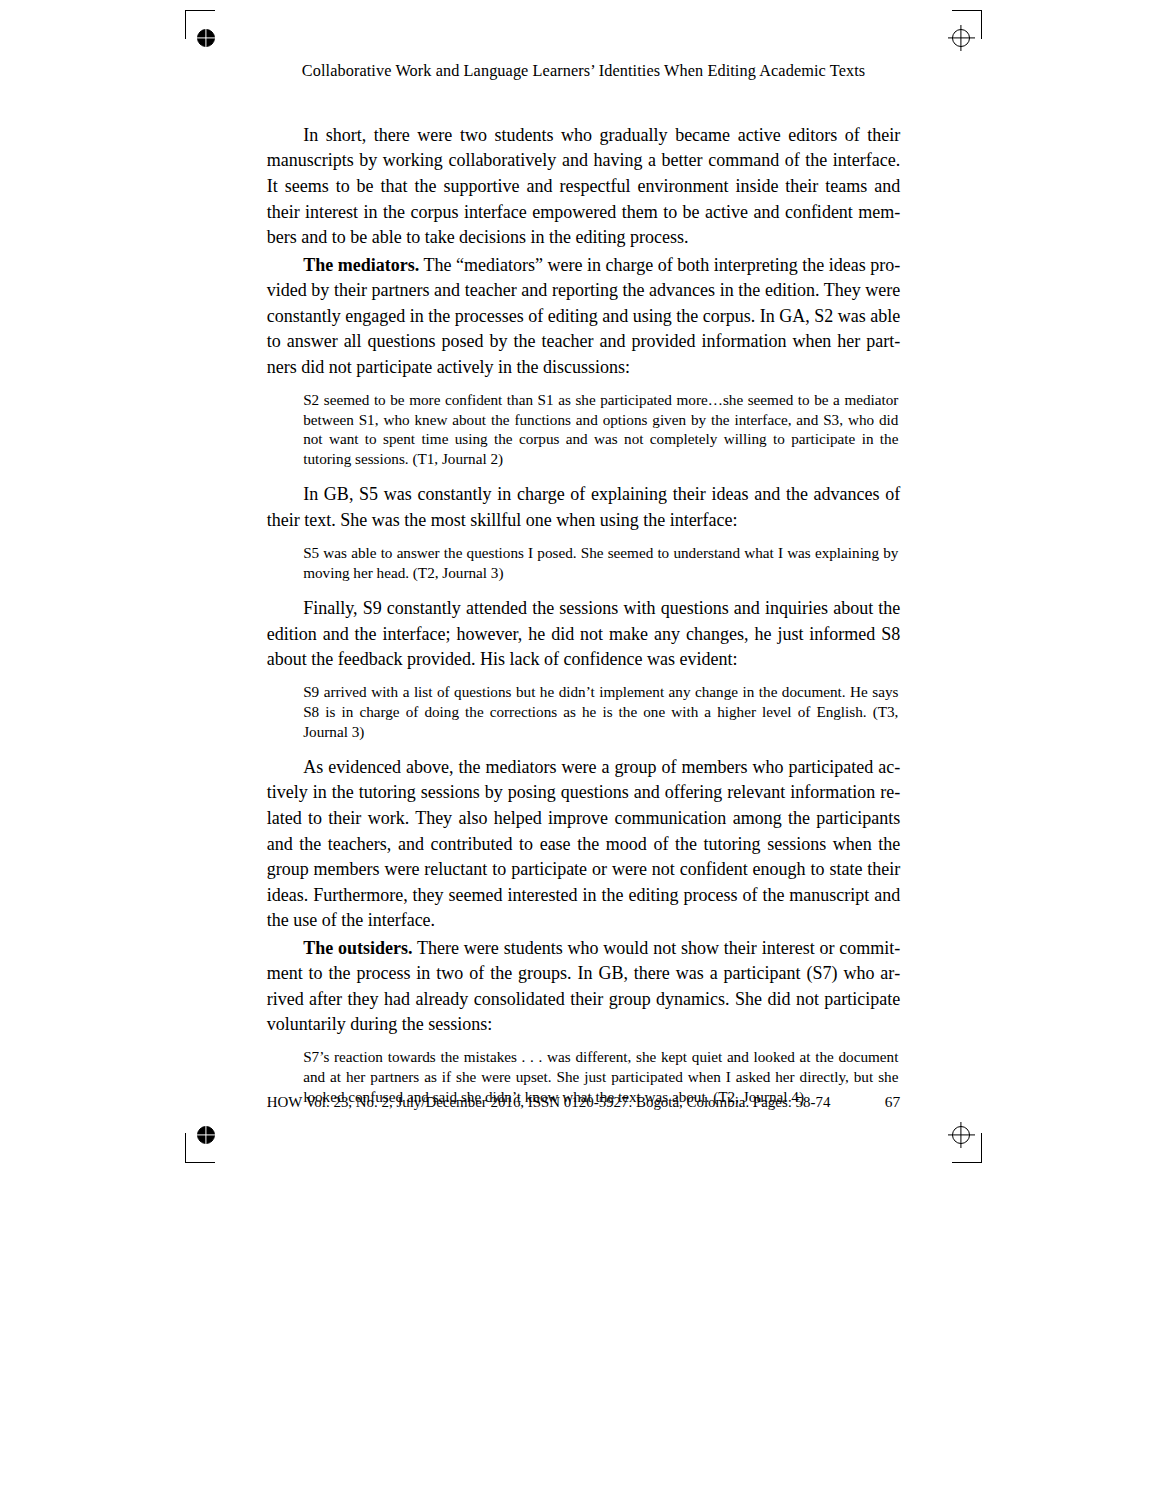Collaborative Work and Language Learners’ Identities When Editing Academic Texts
In short, there were two students who gradually became active editors of their manuscripts by working collaboratively and having a better command of the interface. It seems to be that the supportive and respectful environment inside their teams and their interest in the corpus interface empowered them to be active and confident members and to be able to take decisions in the editing process.
The mediators. The “mediators” were in charge of both interpreting the ideas provided by their partners and teacher and reporting the advances in the edition. They were constantly engaged in the processes of editing and using the corpus. In GA, S2 was able to answer all questions posed by the teacher and provided information when her partners did not participate actively in the discussions:
S2 seemed to be more confident than S1 as she participated more…she seemed to be a mediator between S1, who knew about the functions and options given by the interface, and S3, who did not want to spent time using the corpus and was not completely willing to participate in the tutoring sessions. (T1, Journal 2)
In GB, S5 was constantly in charge of explaining their ideas and the advances of their text. She was the most skillful one when using the interface:
S5 was able to answer the questions I posed. She seemed to understand what I was explaining by moving her head. (T2, Journal 3)
Finally, S9 constantly attended the sessions with questions and inquiries about the edition and the interface; however, he did not make any changes, he just informed S8 about the feedback provided. His lack of confidence was evident:
S9 arrived with a list of questions but he didn’t implement any change in the document. He says S8 is in charge of doing the corrections as he is the one with a higher level of English. (T3, Journal 3)
As evidenced above, the mediators were a group of members who participated actively in the tutoring sessions by posing questions and offering relevant information related to their work. They also helped improve communication among the participants and the teachers, and contributed to ease the mood of the tutoring sessions when the group members were reluctant to participate or were not confident enough to state their ideas. Furthermore, they seemed interested in the editing process of the manuscript and the use of the interface.
The outsiders. There were students who would not show their interest or commitment to the process in two of the groups. In GB, there was a participant (S7) who arrived after they had already consolidated their group dynamics. She did not participate voluntarily during the sessions:
S7’s reaction towards the mistakes . . . was different, she kept quiet and looked at the document and at her partners as if she were upset. She just participated when I asked her directly, but she looked confused and said she didn’t know what the text was about. (T2, Journal 4)
HOW Vol. 23, No. 2, July/December 2016, ISSN 0120-5927. Bogotá, Colombia. Pages: 58-74 67